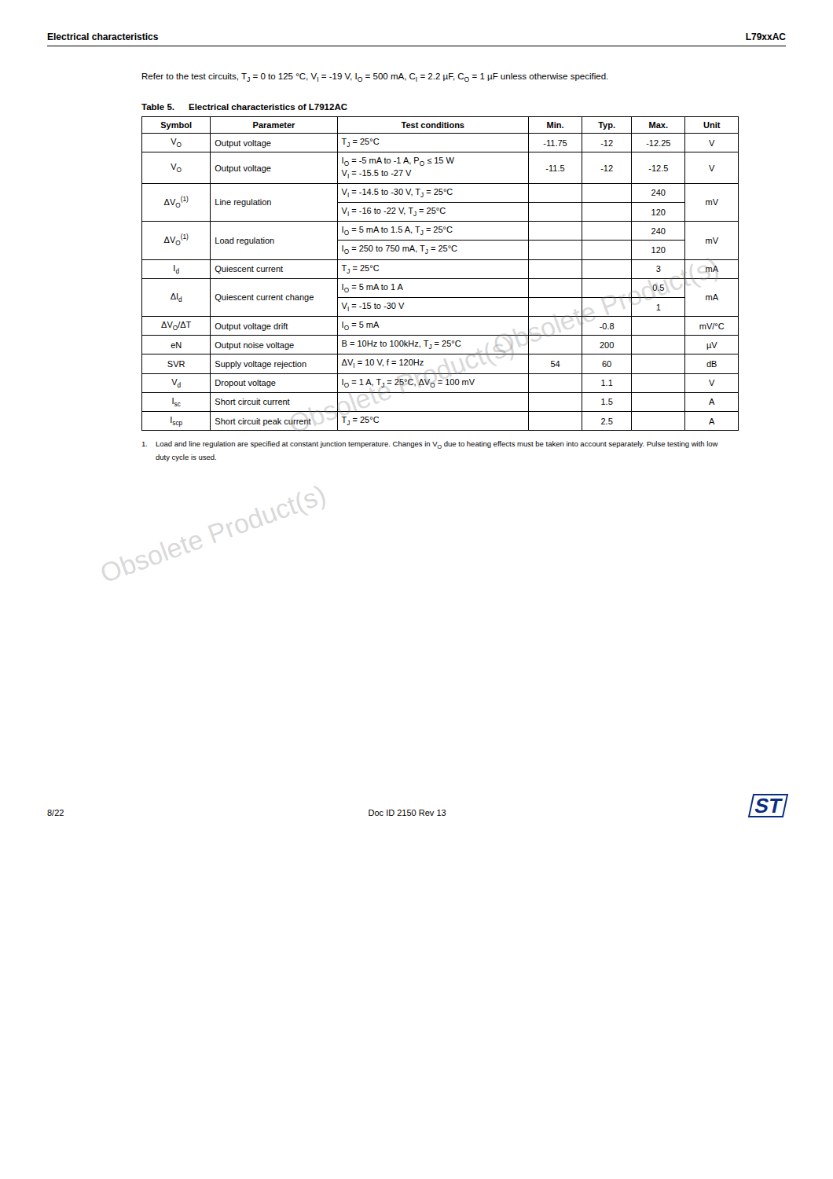Electrical characteristics L79xxAC
Refer to the test circuits, TJ = 0 to 125 °C, VI = -19 V, IO = 500 mA, CI = 2.2 µF, CO = 1 µF unless otherwise specified.
Table 5. Electrical characteristics of L7912AC
| Symbol | Parameter | Test conditions | Min. | Typ. | Max. | Unit |
| --- | --- | --- | --- | --- | --- | --- |
| V O | Output voltage | T J = 25°C | -11.75 | -12 | -12.25 | V |
| V O | Output voltage | I O = -5 mA to -1 A, P O ≤ 15 W V I = -15.5 to -27 V | -11.5 | -12 | -12.5 | V |
| ΔV O (1) | Line regulation | V I = -14.5 to -30 V, T J = 25°C | | | 240 | mV |
| V I = -16 to -22 V, T J = 25°C | | | 120 |
| ΔV O (1) | Load regulation | I O = 5 mA to 1.5 A, T J = 25°C | | | 240 | mV |
| I O = 250 to 750 mA, T J = 25°C | | | 120 |
| I d | Quiescent current | T J = 25°C | | | 3 | mA |
| ΔI d | Quiescent current change | I O = 5 mA to 1 A | | | 0.5 | mA |
| V I = -15 to -30 V | | | 1 |
| ΔV O /ΔT | Output voltage drift | I O = 5 mA | | -0.8 | | mV/°C |
| eN | Output noise voltage | B = 10Hz to 100kHz, T J = 25°C | | 200 | | µV |
| SVR | Supply voltage rejection | ΔV I = 10 V, f = 120Hz | 54 | 60 | | dB |
| V d | Dropout voltage | I O = 1 A, T J = 25°C, ΔV O = 100 mV | | 1.1 | | V |
| I sc | Short circuit current | | | 1.5 | | A |
| I scp | Short circuit peak current | T J = 25°C | | 2.5 | | A |
1. Load and line regulation are specified at constant junction temperature. Changes in VO due to heating effects must be taken into account separately. Pulse testing with low duty cycle is used.
Obsolete Product(s)
Obsolete Product(s)
Obsolete Product(s)
8/22 Doc ID 2150 Rev 13 ST